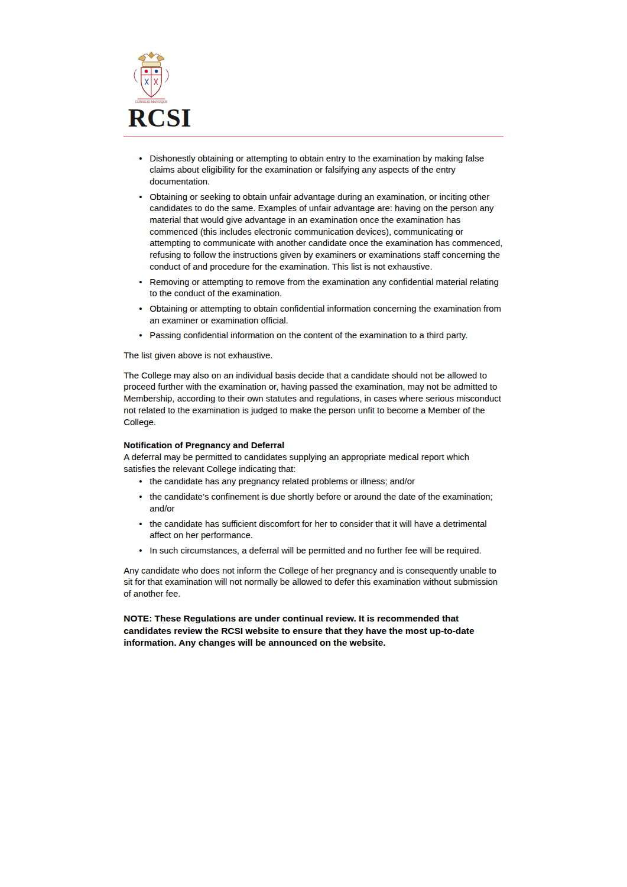CONSILIO MANUQUE
RCSI
Dishonestly obtaining or attempting to obtain entry to the examination by making false claims about eligibility for the examination or falsifying any aspects of the entry documentation.
Obtaining or seeking to obtain unfair advantage during an examination, or inciting other candidates to do the same. Examples of unfair advantage are: having on the person any material that would give advantage in an examination once the examination has commenced (this includes electronic communication devices), communicating or attempting to communicate with another candidate once the examination has commenced, refusing to follow the instructions given by examiners or examinations staff concerning the conduct of and procedure for the examination. This list is not exhaustive.
Removing or attempting to remove from the examination any confidential material relating to the conduct of the examination.
Obtaining or attempting to obtain confidential information concerning the examination from an examiner or examination official.
Passing confidential information on the content of the examination to a third party.
The list given above is not exhaustive.
The College may also on an individual basis decide that a candidate should not be allowed to proceed further with the examination or, having passed the examination, may not be admitted to Membership, according to their own statutes and regulations, in cases where serious misconduct not related to the examination is judged to make the person unfit to become a Member of the College.
Notification of Pregnancy and Deferral
A deferral may be permitted to candidates supplying an appropriate medical report which satisfies the relevant College indicating that:
the candidate has any pregnancy related problems or illness; and/or
the candidate’s confinement is due shortly before or around the date of the examination; and/or
the candidate has sufficient discomfort for her to consider that it will have a detrimental affect on her performance.
In such circumstances, a deferral will be permitted and no further fee will be required.
Any candidate who does not inform the College of her pregnancy and is consequently unable to sit for that examination will not normally be allowed to defer this examination without submission of another fee.
NOTE: These Regulations are under continual review. It is recommended that candidates review the RCSI website to ensure that they have the most up-to-date information. Any changes will be announced on the website.